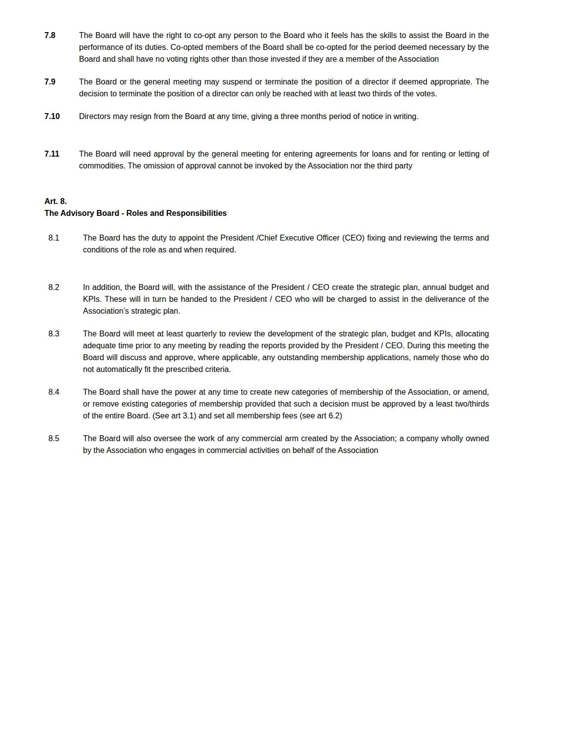7.8
The Board will have the right to co-opt any person to the Board who it feels has the skills to assist the Board in the performance of its duties. Co-opted members of the Board shall be co-opted for the period deemed necessary by the Board and shall have no voting rights other than those invested if they are a member of the Association
7.9
The Board or the general meeting may suspend or terminate the position of a director if deemed appropriate. The decision to terminate the position of a director can only be reached with at least two thirds of the votes.
7.10
Directors may resign from the Board at any time, giving a three months period of notice in writing.
7.11
The Board will need approval by the general meeting for entering agreements for loans and for renting or letting of commodities. The omission of approval cannot be invoked by the Association nor the third party
Art. 8.
The Advisory Board - Roles and Responsibilities
8.1
The Board has the duty to appoint the President /Chief Executive Officer (CEO) fixing and reviewing the terms and conditions of the role as and when required.
8.2
In addition, the Board will, with the assistance of the President / CEO create the strategic plan, annual budget and KPIs. These will in turn be handed to the President / CEO who will be charged to assist in the deliverance of the Association’s strategic plan.
8.3
The Board will meet at least quarterly to review the development of the strategic plan, budget and KPIs, allocating adequate time prior to any meeting by reading the reports provided by the President / CEO. During this meeting the Board will discuss and approve, where applicable, any outstanding membership applications, namely those who do not automatically fit the prescribed criteria.
8.4
The Board shall have the power at any time to create new categories of membership of the Association, or amend, or remove existing categories of membership provided that such a decision must be approved by a least two/thirds of the entire Board. (See art 3.1) and set all membership fees (see art 6.2)
8.5
The Board will also oversee the work of any commercial arm created by the Association; a company wholly owned by the Association who engages in commercial activities on behalf of the Association